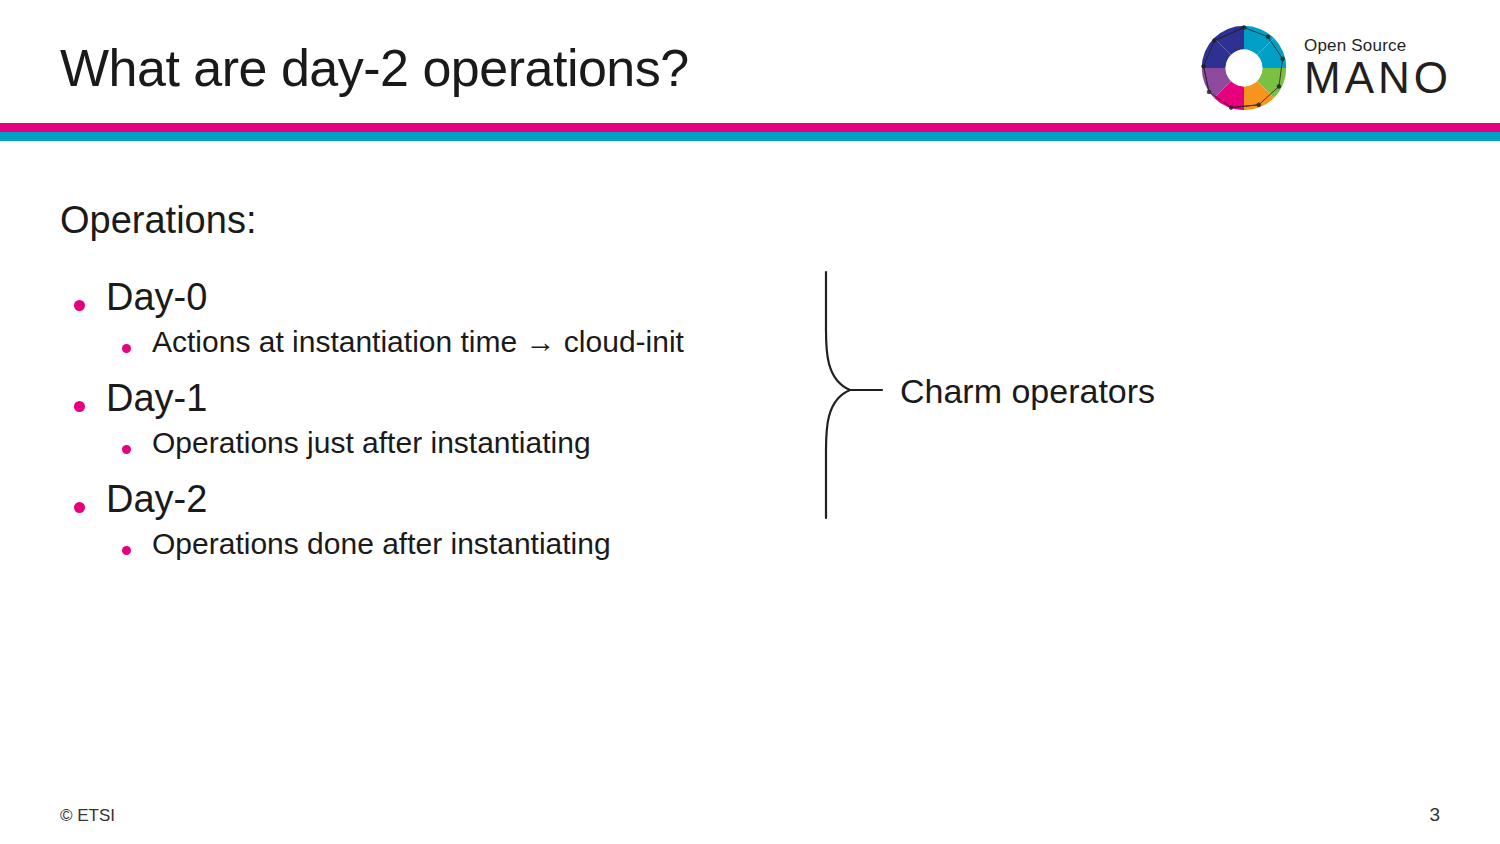What are day-2 operations?
Open Source MANO
Operations:
Day-0
Actions at instantiation time → cloud-init
Day-1
Operations just after instantiating
Day-2
Operations done after instantiating
Charm operators
© ETSI
3